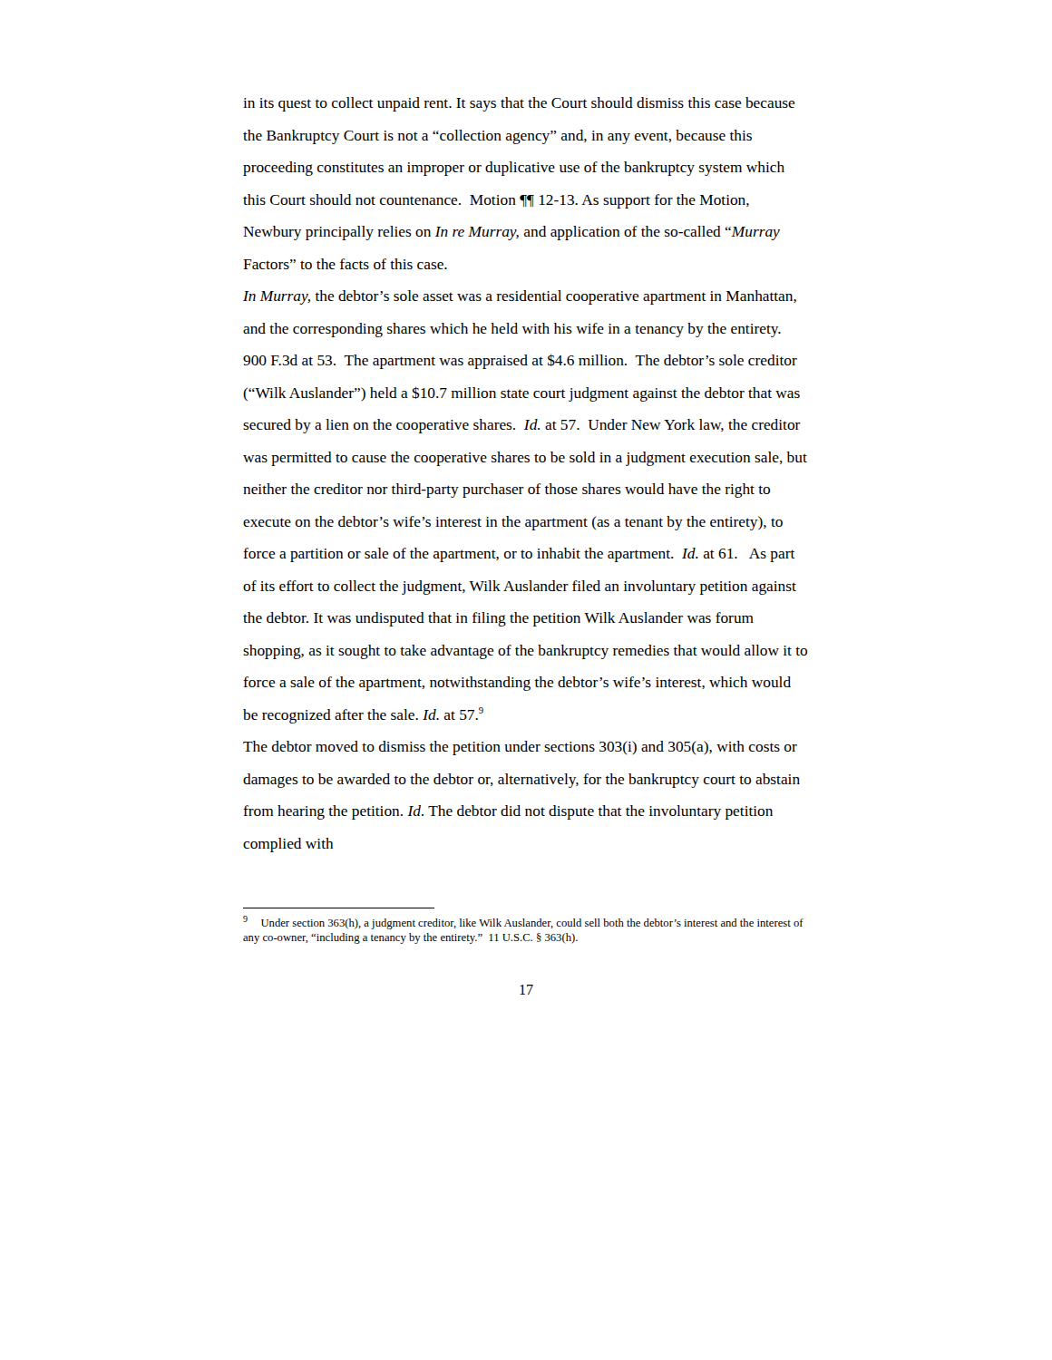in its quest to collect unpaid rent. It says that the Court should dismiss this case because the Bankruptcy Court is not a “collection agency” and, in any event, because this proceeding constitutes an improper or duplicative use of the bankruptcy system which this Court should not countenance. Motion ¶¶ 12-13. As support for the Motion, Newbury principally relies on In re Murray, and application of the so-called “Murray Factors” to the facts of this case.
In Murray, the debtor’s sole asset was a residential cooperative apartment in Manhattan, and the corresponding shares which he held with his wife in a tenancy by the entirety. 900 F.3d at 53. The apartment was appraised at $4.6 million. The debtor’s sole creditor (“Wilk Auslander”) held a $10.7 million state court judgment against the debtor that was secured by a lien on the cooperative shares. Id. at 57. Under New York law, the creditor was permitted to cause the cooperative shares to be sold in a judgment execution sale, but neither the creditor nor third-party purchaser of those shares would have the right to execute on the debtor’s wife’s interest in the apartment (as a tenant by the entirety), to force a partition or sale of the apartment, or to inhabit the apartment. Id. at 61. As part of its effort to collect the judgment, Wilk Auslander filed an involuntary petition against the debtor. It was undisputed that in filing the petition Wilk Auslander was forum shopping, as it sought to take advantage of the bankruptcy remedies that would allow it to force a sale of the apartment, notwithstanding the debtor’s wife’s interest, which would be recognized after the sale. Id. at 57.9
The debtor moved to dismiss the petition under sections 303(i) and 305(a), with costs or damages to be awarded to the debtor or, alternatively, for the bankruptcy court to abstain from hearing the petition. Id. The debtor did not dispute that the involuntary petition complied with
9 Under section 363(h), a judgment creditor, like Wilk Auslander, could sell both the debtor’s interest and the interest of any co-owner, “including a tenancy by the entirety.” 11 U.S.C. § 363(h).
17